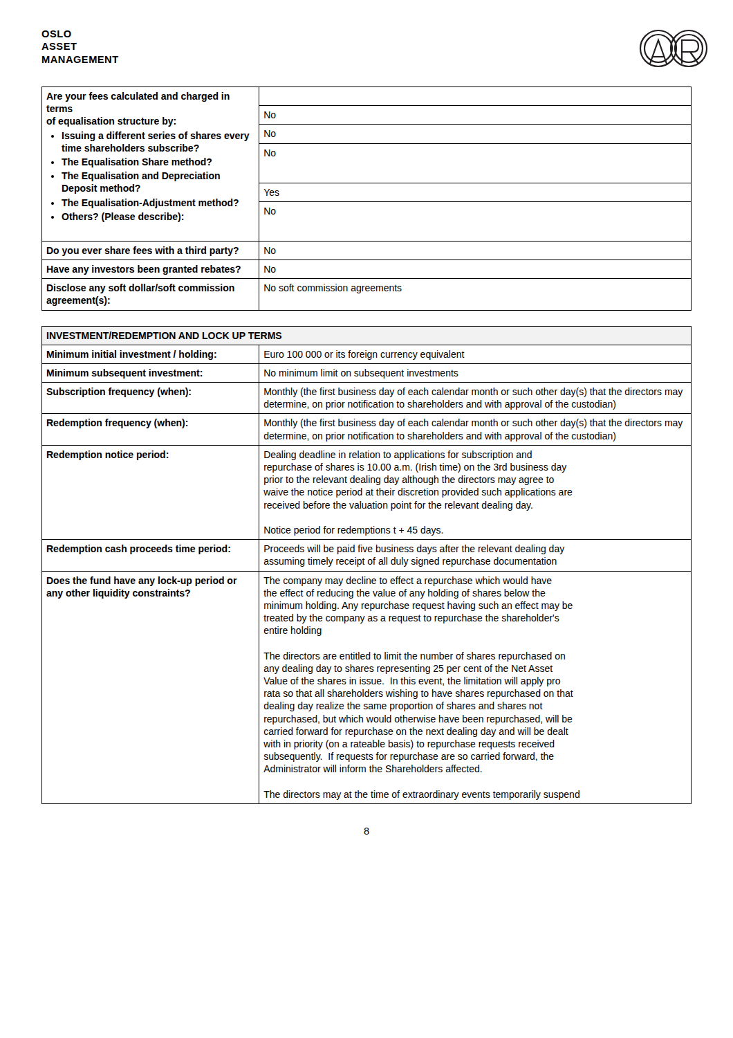OSLO
ASSET
MANAGEMENT
| Are your fees calculated and charged in terms of equalisation structure by: Issuing a different series of shares every time shareholders subscribe? The Equalisation Share method? The Equalisation and Depreciation Deposit method? The Equalisation-Adjustment method? Others? (Please describe): | |
| No |
| No |
| No |
| / Yes / / No / |
| Do you ever share fees with a third party? | No |
| Have any investors been granted rebates? | No |
| Disclose any soft dollar/soft commission agreement(s): | No soft commission agreements |
| INVESTMENT/REDEMPTION AND LOCK UP TERMS |
| Minimum initial investment / holding: | Euro 100 000 or its foreign currency equivalent |
| Minimum subsequent investment: | No minimum limit on subsequent investments |
| Subscription frequency (when): | Monthly (the first business day of each calendar month or such other day(s) that the directors may determine, on prior notification to shareholders and with approval of the custodian) |
| Redemption frequency (when): | Monthly (the first business day of each calendar month or such other day(s) that the directors may determine, on prior notification to shareholders and with approval of the custodian) |
| Redemption notice period: | Dealing deadline in relation to applications for subscription and repurchase of shares is 10.00 a.m. (Irish time) on the 3rd business day prior to the relevant dealing day although the directors may agree to waive the notice period at their discretion provided such applications are received before the valuation point for the relevant dealing day. Notice period for redemptions t + 45 days. |
| Redemption cash proceeds time period: | Proceeds will be paid five business days after the relevant dealing day assuming timely receipt of all duly signed repurchase documentation |
| Does the fund have any lock-up period or any other liquidity constraints? | The company may decline to effect a repurchase which would have the effect of reducing the value of any holding of shares below the minimum holding. Any repurchase request having such an effect may be treated by the company as a request to repurchase the shareholder's entire holding The directors are entitled to limit the number of shares repurchased on any dealing day to shares representing 25 per cent of the Net Asset Value of the shares in issue. In this event, the limitation will apply pro rata so that all shareholders wishing to have shares repurchased on that dealing day realize the same proportion of shares and shares not repurchased, but which would otherwise have been repurchased, will be carried forward for repurchase on the next dealing day and will be dealt with in priority (on a rateable basis) to repurchase requests received subsequently. If requests for repurchase are so carried forward, the Administrator will inform the Shareholders affected. The directors may at the time of extraordinary events temporarily suspend |
8